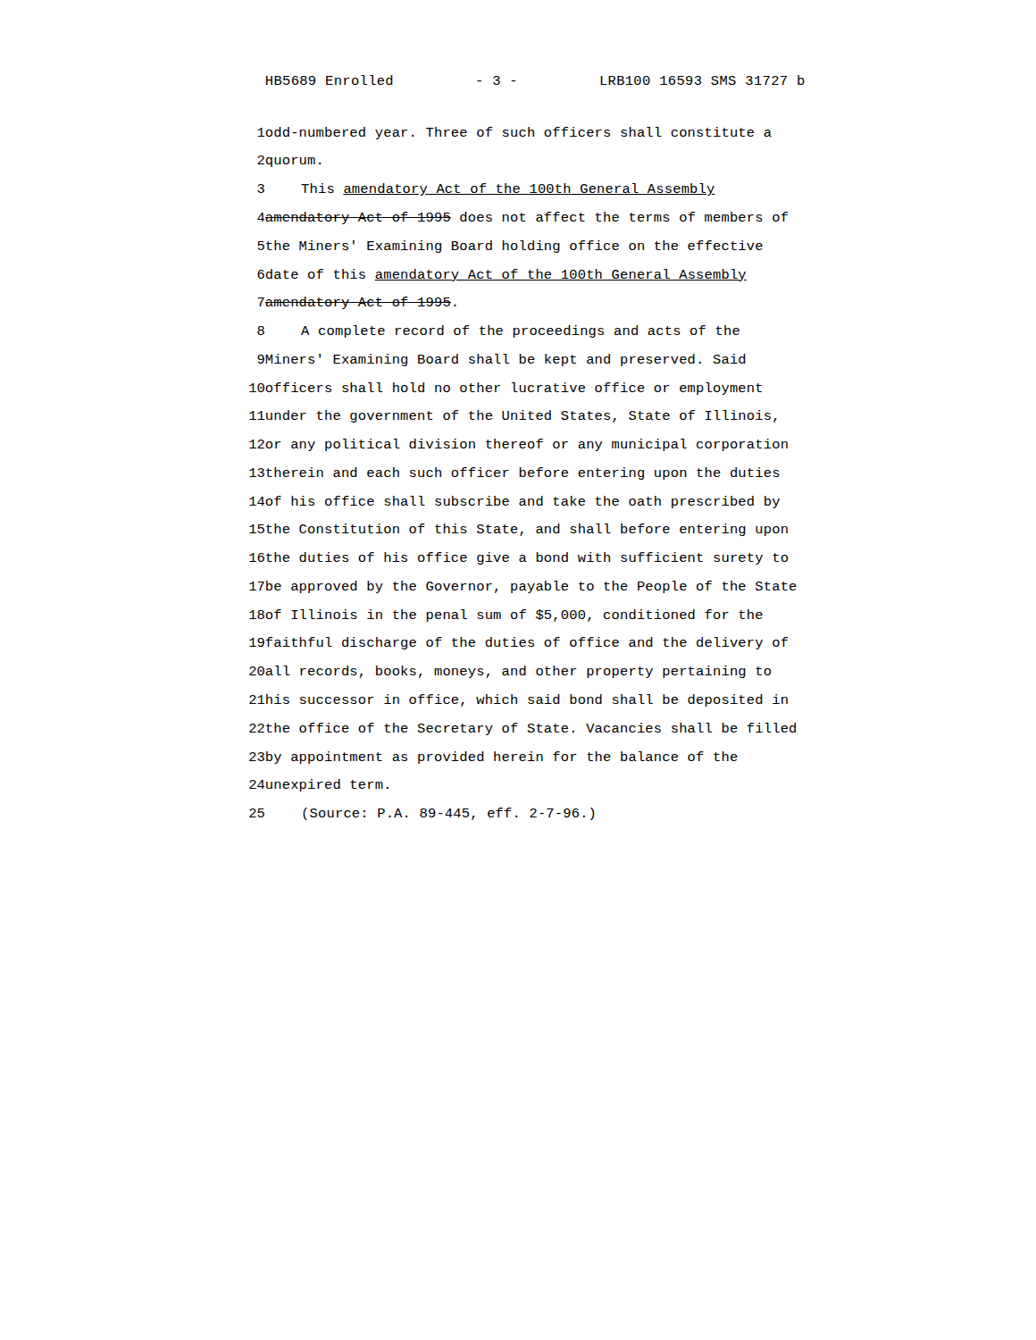HB5689 Enrolled - 3 - LRB100 16593 SMS 31727 b
| 1 | odd-numbered year. Three of such officers shall constitute a |
| 2 | quorum. |
| 3 | This amendatory Act of the 100th General Assembly |
| 4 | amendatory Act of 1995 does not affect the terms of members of |
| 5 | the Miners' Examining Board holding office on the effective |
| 6 | date of this amendatory Act of the 100th General Assembly |
| 7 | amendatory Act of 1995 . |
| 8 | A complete record of the proceedings and acts of the |
| 9 | Miners' Examining Board shall be kept and preserved. Said |
| 10 | officers shall hold no other lucrative office or employment |
| 11 | under the government of the United States, State of Illinois, |
| 12 | or any political division thereof or any municipal corporation |
| 13 | therein and each such officer before entering upon the duties |
| 14 | of his office shall subscribe and take the oath prescribed by |
| 15 | the Constitution of this State, and shall before entering upon |
| 16 | the duties of his office give a bond with sufficient surety to |
| 17 | be approved by the Governor, payable to the People of the State |
| 18 | of Illinois in the penal sum of $5,000, conditioned for the |
| 19 | faithful discharge of the duties of office and the delivery of |
| 20 | all records, books, moneys, and other property pertaining to |
| 21 | his successor in office, which said bond shall be deposited in |
| 22 | the office of the Secretary of State. Vacancies shall be filled |
| 23 | by appointment as provided herein for the balance of the |
| 24 | unexpired term. |
| 25 | (Source: P.A. 89-445, eff. 2-7-96.) |